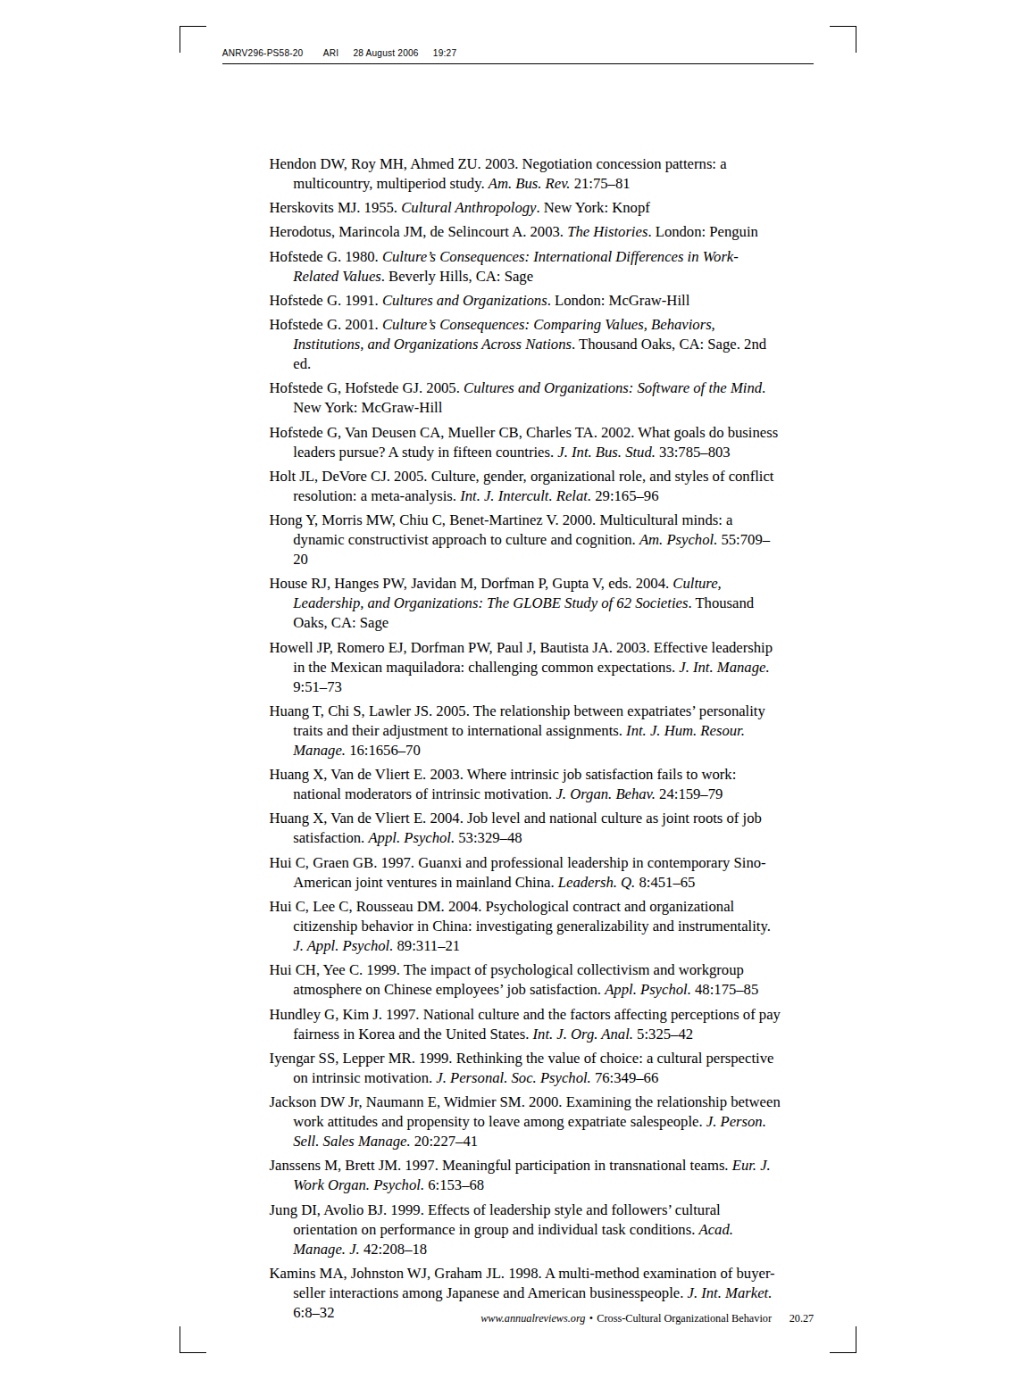ANRV296-PS58-20 ARI 28 August 2006 19:27
Hendon DW, Roy MH, Ahmed ZU. 2003. Negotiation concession patterns: a multicountry, multiperiod study. Am. Bus. Rev. 21:75–81
Herskovits MJ. 1955. Cultural Anthropology. New York: Knopf
Herodotus, Marincola JM, de Selincourt A. 2003. The Histories. London: Penguin
Hofstede G. 1980. Culture’s Consequences: International Differences in Work-Related Values. Beverly Hills, CA: Sage
Hofstede G. 1991. Cultures and Organizations. London: McGraw-Hill
Hofstede G. 2001. Culture’s Consequences: Comparing Values, Behaviors, Institutions, and Organizations Across Nations. Thousand Oaks, CA: Sage. 2nd ed.
Hofstede G, Hofstede GJ. 2005. Cultures and Organizations: Software of the Mind. New York: McGraw-Hill
Hofstede G, Van Deusen CA, Mueller CB, Charles TA. 2002. What goals do business leaders pursue? A study in fifteen countries. J. Int. Bus. Stud. 33:785–803
Holt JL, DeVore CJ. 2005. Culture, gender, organizational role, and styles of conflict resolution: a meta-analysis. Int. J. Intercult. Relat. 29:165–96
Hong Y, Morris MW, Chiu C, Benet-Martinez V. 2000. Multicultural minds: a dynamic constructivist approach to culture and cognition. Am. Psychol. 55:709–20
House RJ, Hanges PW, Javidan M, Dorfman P, Gupta V, eds. 2004. Culture, Leadership, and Organizations: The GLOBE Study of 62 Societies. Thousand Oaks, CA: Sage
Howell JP, Romero EJ, Dorfman PW, Paul J, Bautista JA. 2003. Effective leadership in the Mexican maquiladora: challenging common expectations. J. Int. Manage. 9:51–73
Huang T, Chi S, Lawler JS. 2005. The relationship between expatriates’ personality traits and their adjustment to international assignments. Int. J. Hum. Resour. Manage. 16:1656–70
Huang X, Van de Vliert E. 2003. Where intrinsic job satisfaction fails to work: national moderators of intrinsic motivation. J. Organ. Behav. 24:159–79
Huang X, Van de Vliert E. 2004. Job level and national culture as joint roots of job satisfaction. Appl. Psychol. 53:329–48
Hui C, Graen GB. 1997. Guanxi and professional leadership in contemporary Sino-American joint ventures in mainland China. Leadersh. Q. 8:451–65
Hui C, Lee C, Rousseau DM. 2004. Psychological contract and organizational citizenship behavior in China: investigating generalizability and instrumentality. J. Appl. Psychol. 89:311–21
Hui CH, Yee C. 1999. The impact of psychological collectivism and workgroup atmosphere on Chinese employees’ job satisfaction. Appl. Psychol. 48:175–85
Hundley G, Kim J. 1997. National culture and the factors affecting perceptions of pay fairness in Korea and the United States. Int. J. Org. Anal. 5:325–42
Iyengar SS, Lepper MR. 1999. Rethinking the value of choice: a cultural perspective on intrinsic motivation. J. Personal. Soc. Psychol. 76:349–66
Jackson DW Jr, Naumann E, Widmier SM. 2000. Examining the relationship between work attitudes and propensity to leave among expatriate salespeople. J. Person. Sell. Sales Manage. 20:227–41
Janssens M, Brett JM. 1997. Meaningful participation in transnational teams. Eur. J. Work Organ. Psychol. 6:153–68
Jung DI, Avolio BJ. 1999. Effects of leadership style and followers’ cultural orientation on performance in group and individual task conditions. Acad. Manage. J. 42:208–18
Kamins MA, Johnston WJ, Graham JL. 1998. A multi-method examination of buyer-seller interactions among Japanese and American businesspeople. J. Int. Market. 6:8–32
www.annualreviews.org•Cross-Cultural Organizational Behavior 20.27